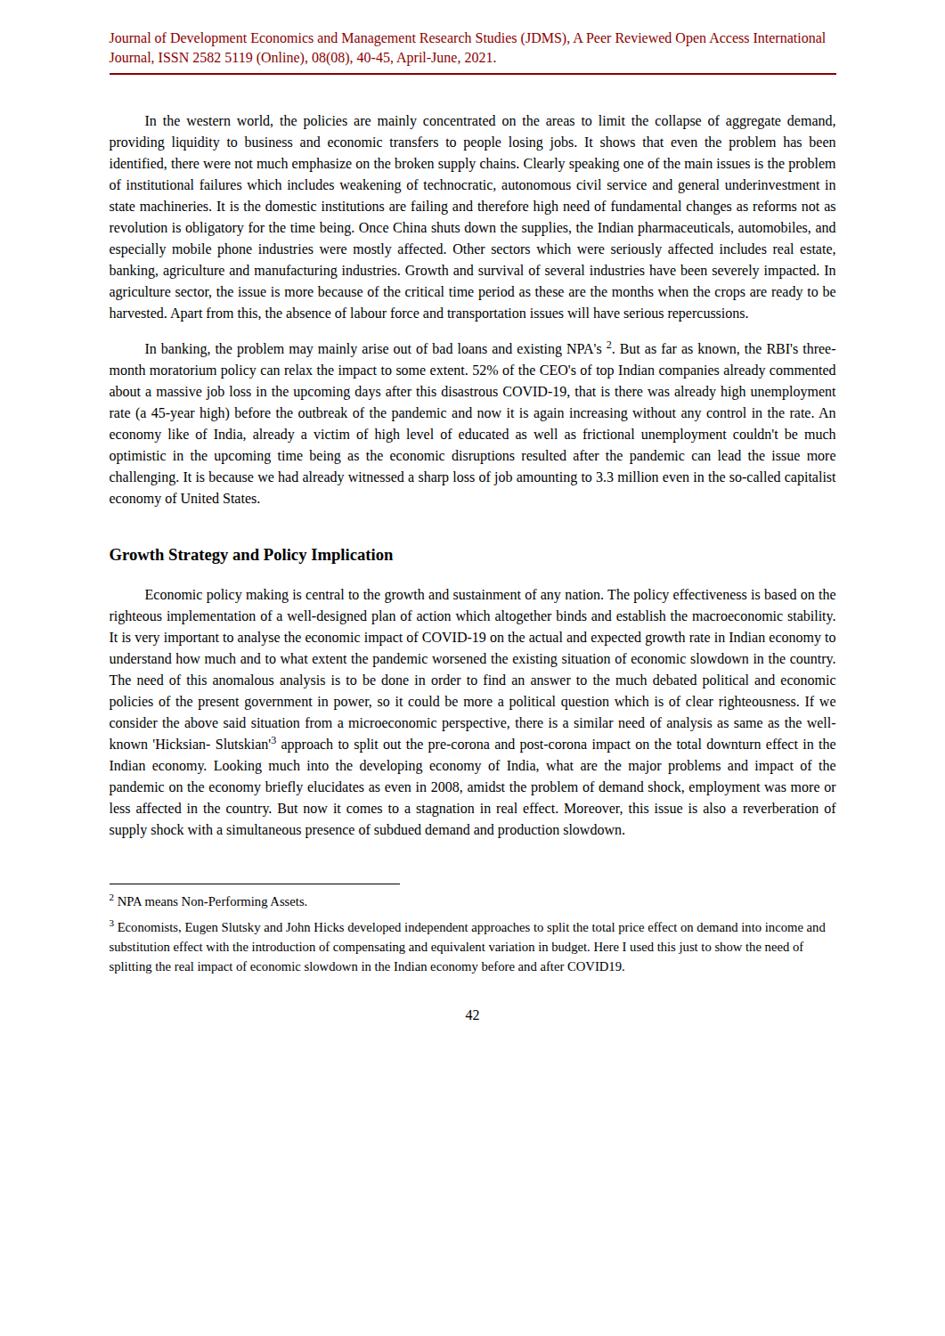Journal of Development Economics and Management Research Studies (JDMS), A Peer Reviewed Open Access International Journal, ISSN 2582 5119 (Online), 08(08), 40-45, April-June, 2021.
In the western world, the policies are mainly concentrated on the areas to limit the collapse of aggregate demand, providing liquidity to business and economic transfers to people losing jobs. It shows that even the problem has been identified, there were not much emphasize on the broken supply chains. Clearly speaking one of the main issues is the problem of institutional failures which includes weakening of technocratic, autonomous civil service and general underinvestment in state machineries. It is the domestic institutions are failing and therefore high need of fundamental changes as reforms not as revolution is obligatory for the time being. Once China shuts down the supplies, the Indian pharmaceuticals, automobiles, and especially mobile phone industries were mostly affected. Other sectors which were seriously affected includes real estate, banking, agriculture and manufacturing industries. Growth and survival of several industries have been severely impacted. In agriculture sector, the issue is more because of the critical time period as these are the months when the crops are ready to be harvested. Apart from this, the absence of labour force and transportation issues will have serious repercussions.
In banking, the problem may mainly arise out of bad loans and existing NPA's 2. But as far as known, the RBI's three-month moratorium policy can relax the impact to some extent. 52% of the CEO's of top Indian companies already commented about a massive job loss in the upcoming days after this disastrous COVID-19, that is there was already high unemployment rate (a 45-year high) before the outbreak of the pandemic and now it is again increasing without any control in the rate. An economy like of India, already a victim of high level of educated as well as frictional unemployment couldn't be much optimistic in the upcoming time being as the economic disruptions resulted after the pandemic can lead the issue more challenging. It is because we had already witnessed a sharp loss of job amounting to 3.3 million even in the so-called capitalist economy of United States.
Growth Strategy and Policy Implication
Economic policy making is central to the growth and sustainment of any nation. The policy effectiveness is based on the righteous implementation of a well-designed plan of action which altogether binds and establish the macroeconomic stability. It is very important to analyse the economic impact of COVID-19 on the actual and expected growth rate in Indian economy to understand how much and to what extent the pandemic worsened the existing situation of economic slowdown in the country. The need of this anomalous analysis is to be done in order to find an answer to the much debated political and economic policies of the present government in power, so it could be more a political question which is of clear righteousness. If we consider the above said situation from a microeconomic perspective, there is a similar need of analysis as same as the well-known 'Hicksian- Slutskian'3 approach to split out the pre-corona and post-corona impact on the total downturn effect in the Indian economy. Looking much into the developing economy of India, what are the major problems and impact of the pandemic on the economy briefly elucidates as even in 2008, amidst the problem of demand shock, employment was more or less affected in the country. But now it comes to a stagnation in real effect. Moreover, this issue is also a reverberation of supply shock with a simultaneous presence of subdued demand and production slowdown.
2 NPA means Non-Performing Assets.
3 Economists, Eugen Slutsky and John Hicks developed independent approaches to split the total price effect on demand into income and substitution effect with the introduction of compensating and equivalent variation in budget. Here I used this just to show the need of splitting the real impact of economic slowdown in the Indian economy before and after COVID19.
42